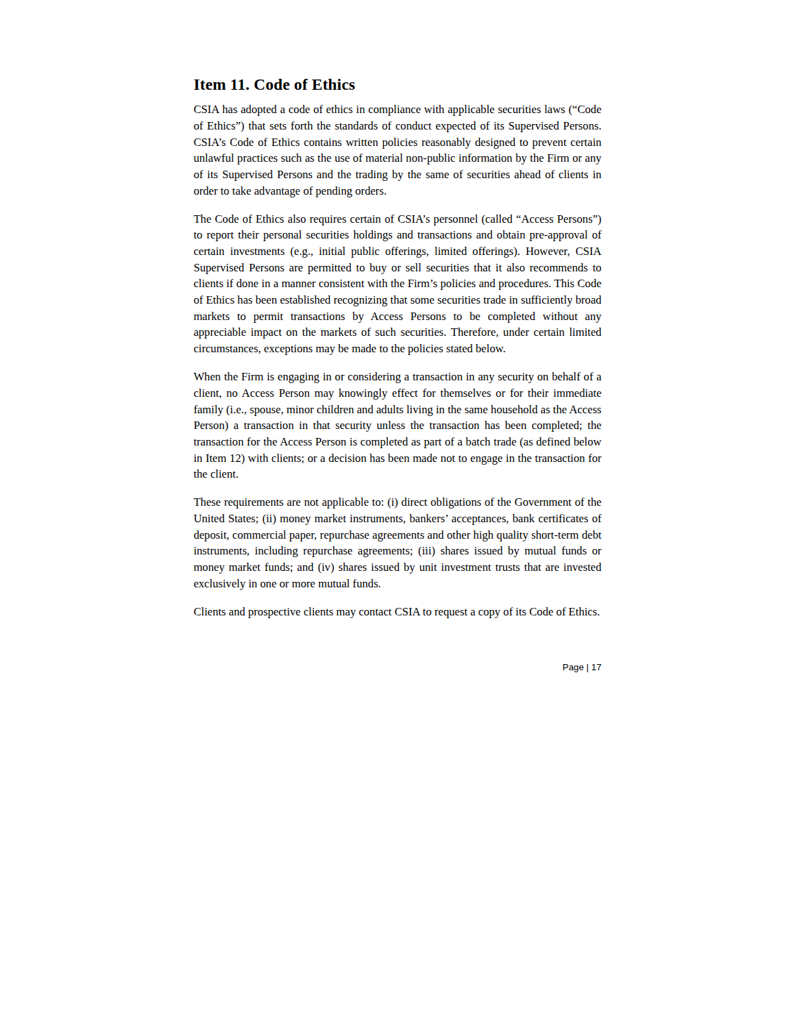Item 11. Code of Ethics
CSIA has adopted a code of ethics in compliance with applicable securities laws (“Code of Ethics”) that sets forth the standards of conduct expected of its Supervised Persons. CSIA’s Code of Ethics contains written policies reasonably designed to prevent certain unlawful practices such as the use of material non-public information by the Firm or any of its Supervised Persons and the trading by the same of securities ahead of clients in order to take advantage of pending orders.
The Code of Ethics also requires certain of CSIA’s personnel (called “Access Persons”) to report their personal securities holdings and transactions and obtain pre-approval of certain investments (e.g., initial public offerings, limited offerings). However, CSIA Supervised Persons are permitted to buy or sell securities that it also recommends to clients if done in a manner consistent with the Firm’s policies and procedures. This Code of Ethics has been established recognizing that some securities trade in sufficiently broad markets to permit transactions by Access Persons to be completed without any appreciable impact on the markets of such securities. Therefore, under certain limited circumstances, exceptions may be made to the policies stated below.
When the Firm is engaging in or considering a transaction in any security on behalf of a client, no Access Person may knowingly effect for themselves or for their immediate family (i.e., spouse, minor children and adults living in the same household as the Access Person) a transaction in that security unless the transaction has been completed; the transaction for the Access Person is completed as part of a batch trade (as defined below in Item 12) with clients; or a decision has been made not to engage in the transaction for the client.
These requirements are not applicable to: (i) direct obligations of the Government of the United States; (ii) money market instruments, bankers’ acceptances, bank certificates of deposit, commercial paper, repurchase agreements and other high quality short-term debt instruments, including repurchase agreements; (iii) shares issued by mutual funds or money market funds; and (iv) shares issued by unit investment trusts that are invested exclusively in one or more mutual funds.
Clients and prospective clients may contact CSIA to request a copy of its Code of Ethics.
Page | 17